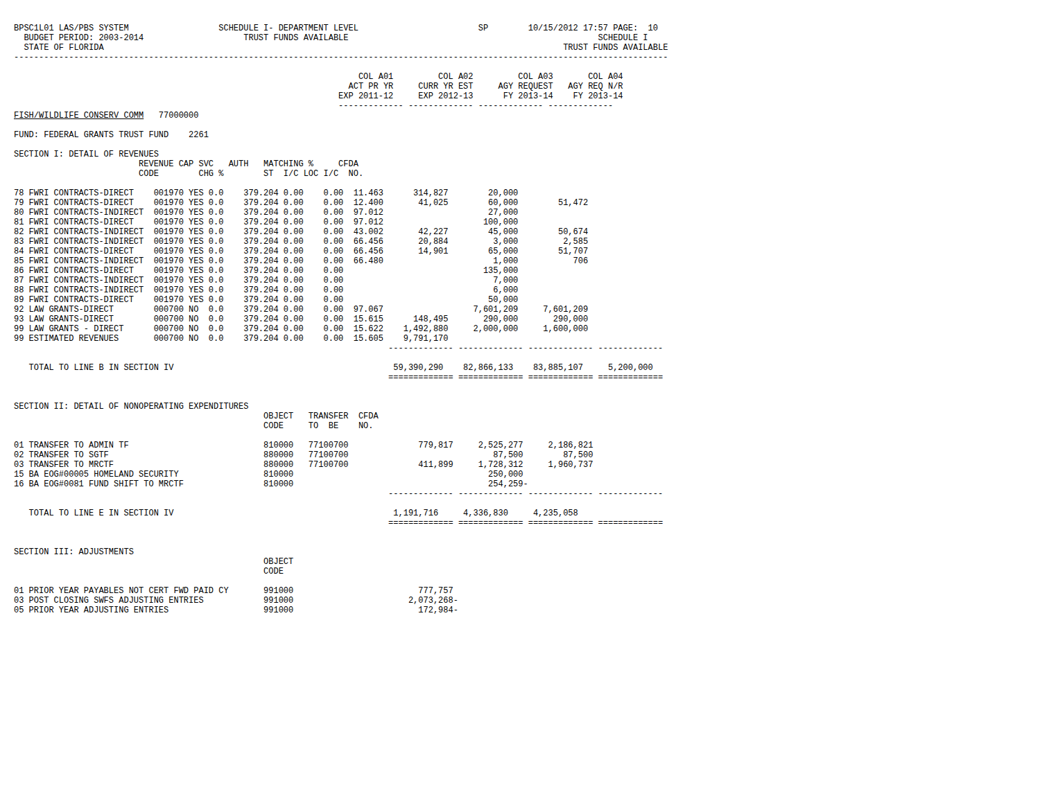BPSC1L01 LAS/PBS SYSTEM SCHEDULE I- DEPARTMENT LEVEL SP 10/15/2012 17:57 PAGE: 10 BUDGET PERIOD: 2003-2014 TRUST FUNDS AVAILABLE SCHEDULE I STATE OF FLORIDA TRUST FUNDS AVAILABLE ----------------------------------------------------------------------------------------------------------------------------------- COL A01 COL A02 COL A03 COL A04 ACT PR YR CURR YR EST AGY REQUEST AGY REQ N/R EXP 2011-12 EXP 2012-13 FY 2013-14 FY 2013-14 ------------- ------------- ------------- ------------- FISH/WILDLIFE CONSERV COMM 77000000 FUND: FEDERAL GRANTS TRUST FUND 2261 SECTION I: DETAIL OF REVENUES REVENUE CAP SVC AUTH MATCHING % CFDA CODE CHG % ST I/C LOC I/C NO. 78 FWRI CONTRACTS-DIRECT 001970 YES 0.0 379.204 0.00 0.00 11.463 314,827 20,000 79 FWRI CONTRACTS-DIRECT 001970 YES 0.0 379.204 0.00 0.00 12.400 41,025 60,000 51,472 80 FWRI CONTRACTS-INDIRECT 001970 YES 0.0 379.204 0.00 0.00 97.012 27,000 81 FWRI CONTRACTS-DIRECT 001970 YES 0.0 379.204 0.00 0.00 97.012 100,000 82 FWRI CONTRACTS-INDIRECT 001970 YES 0.0 379.204 0.00 0.00 43.002 42,227 45,000 50,674 83 FWRI CONTRACTS-INDIRECT 001970 YES 0.0 379.204 0.00 0.00 66.456 20,884 3,000 2,585 84 FWRI CONTRACTS-DIRECT 001970 YES 0.0 379.204 0.00 0.00 66.456 14,901 65,000 51,707 85 FWRI CONTRACTS-INDIRECT 001970 YES 0.0 379.204 0.00 0.00 66.480 1,000 706 86 FWRI CONTRACTS-DIRECT 001970 YES 0.0 379.204 0.00 0.00 135,000 87 FWRI CONTRACTS-INDIRECT 001970 YES 0.0 379.204 0.00 0.00 7,000 88 FWRI CONTRACTS-INDIRECT 001970 YES 0.0 379.204 0.00 0.00 6,000 89 FWRI CONTRACTS-DIRECT 001970 YES 0.0 379.204 0.00 0.00 50,000 92 LAW GRANTS-DIRECT 000700 NO 0.0 379.204 0.00 0.00 97.067 7,601,209 7,601,209 93 LAW GRANTS-DIRECT 000700 NO 0.0 379.204 0.00 0.00 15.615 148,495 290,000 290,000 99 LAW GRANTS - DIRECT 000700 NO 0.0 379.204 0.00 0.00 15.622 1,492,880 2,000,000 1,600,000 99 ESTIMATED REVENUES 000700 NO 0.0 379.204 0.00 0.00 15.605 9,791,170 ------------- ------------- ------------- ------------- TOTAL TO LINE B IN SECTION IV 59,390,290 82,866,133 83,885,107 5,200,000 ============= ============= ============= ============= SECTION II: DETAIL OF NONOPERATING EXPENDITURES OBJECT TRANSFER CFDA CODE TO BE NO. 01 TRANSFER TO ADMIN TF 810000 77100700 779,817 2,525,277 2,186,821 02 TRANSFER TO SGTF 880000 77100700 87,500 87,500 03 TRANSFER TO MRCTF 880000 77100700 411,899 1,728,312 1,960,737 15 BA EOG#00005 HOMELAND SECURITY 810000 250,000 16 BA EOG#0081 FUND SHIFT TO MRCTF 810000 254,259- ------------- ------------- ------------- ------------- TOTAL TO LINE E IN SECTION IV 1,191,716 4,336,830 4,235,058 ============= ============= ============= ============= SECTION III: ADJUSTMENTS OBJECT CODE 01 PRIOR YEAR PAYABLES NOT CERT FWD PAID CY 991000 777,757 03 POST CLOSING SWFS ADJUSTING ENTRIES 991000 2,073,268- 05 PRIOR YEAR ADJUSTING ENTRIES 991000 172,984-